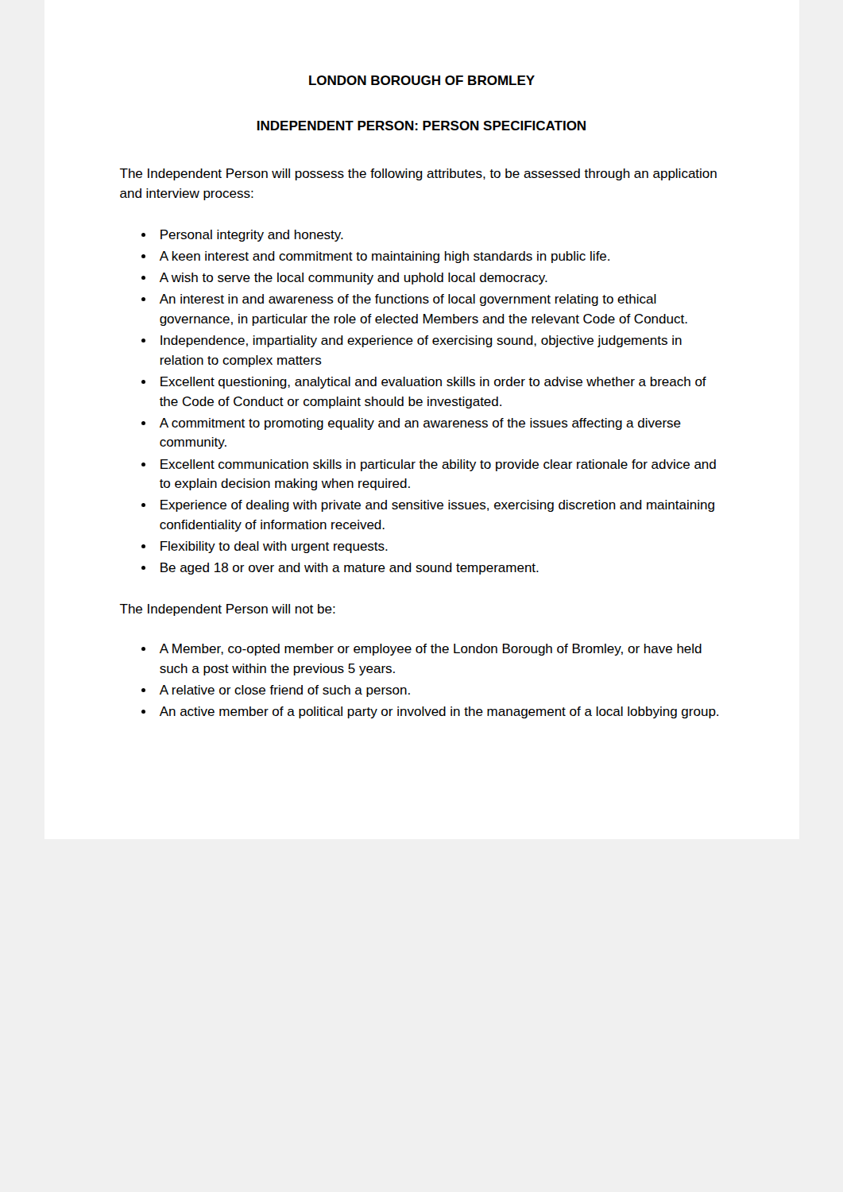London Borough of Bromley
Independent Person: Person Specification
The Independent Person will possess the following attributes, to be assessed through an application and interview process:
Personal integrity and honesty.
A keen interest and commitment to maintaining high standards in public life.
A wish to serve the local community and uphold local democracy.
An interest in and awareness of the functions of local government relating to ethical governance, in particular the role of elected Members and the relevant Code of Conduct.
Independence, impartiality and experience of exercising sound, objective judgements in relation to complex matters
Excellent questioning, analytical and evaluation skills in order to advise whether a breach of the Code of Conduct or complaint should be investigated.
A commitment to promoting equality and an awareness of the issues affecting a diverse community.
Excellent communication skills in particular the ability to provide clear rationale for advice and to explain decision making when required.
Experience of dealing with private and sensitive issues, exercising discretion and maintaining confidentiality of information received.
Flexibility to deal with urgent requests.
Be aged 18 or over and with a mature and sound temperament.
The Independent Person will not be:
A Member, co-opted member or employee of the London Borough of Bromley, or have held such a post within the previous 5 years.
A relative or close friend of such a person.
An active member of a political party or involved in the management of a local lobbying group.